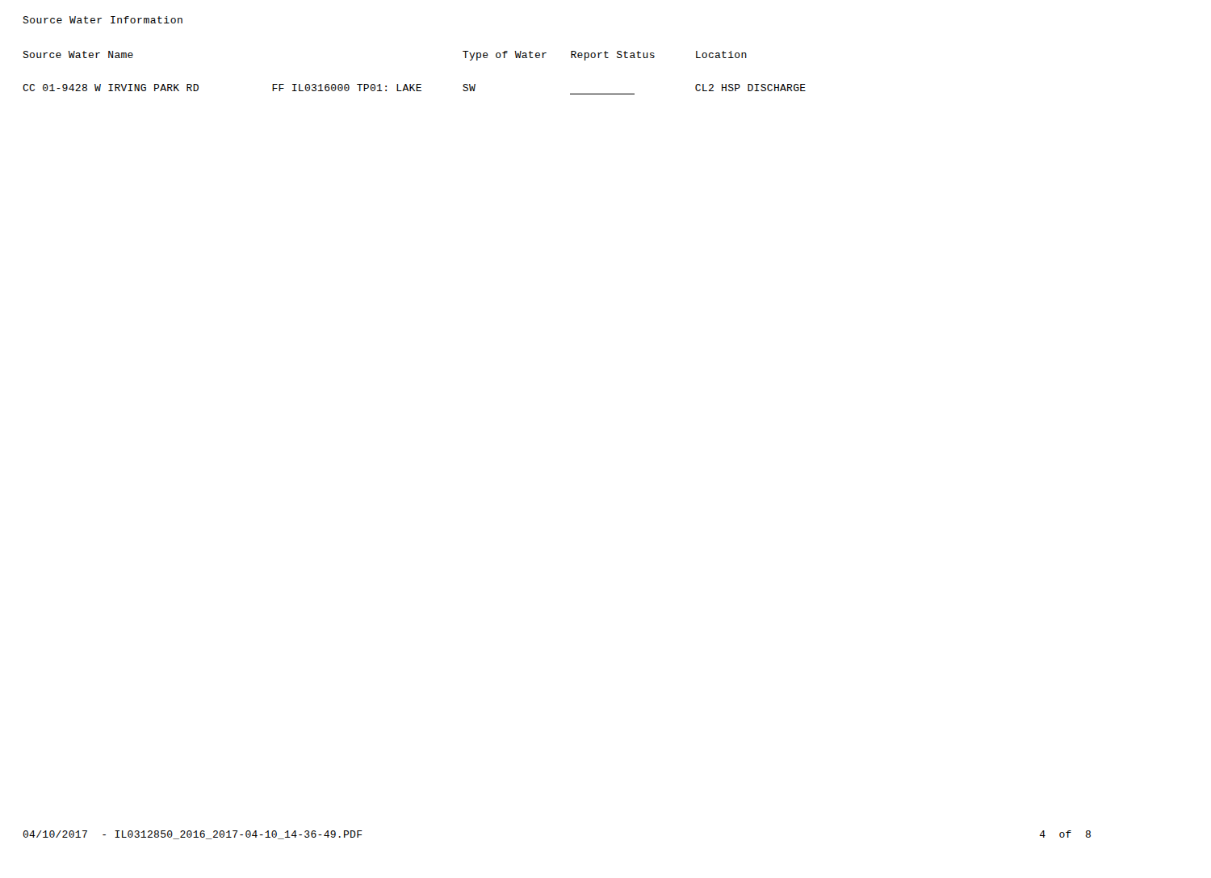Source Water Information
| Source Water Name | | Type of Water | Report Status | Location |
| --- | --- | --- | --- | --- |
| CC 01-9428 W IRVING PARK RD | FF IL0316000 TP01: LAKE | SW | | CL2 HSP DISCHARGE |
04/10/2017 - IL0312850_2016_2017-04-10_14-36-49.PDF 4 of 8